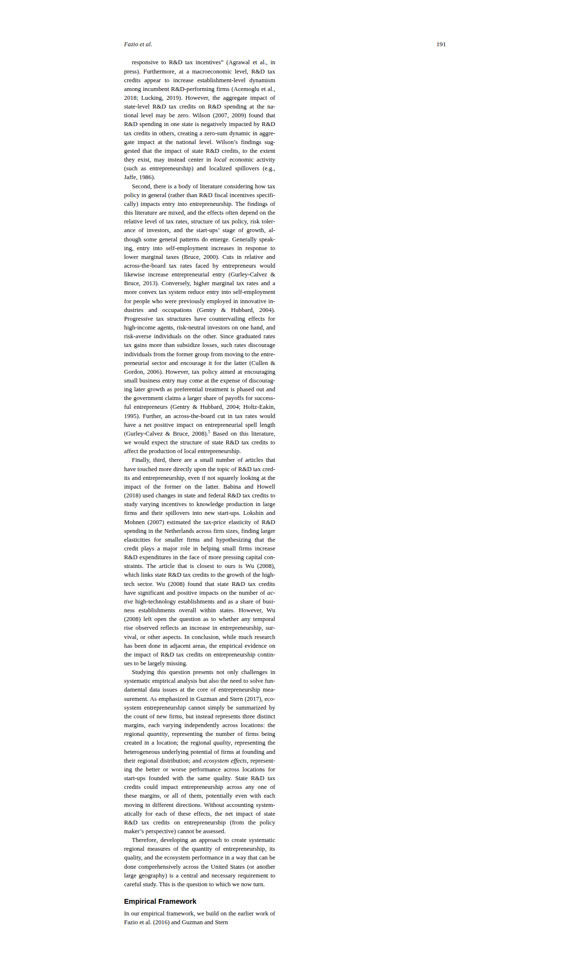Fazio et al. 191
responsive to R&D tax incentives” (Agrawal et al., in press). Furthermore, at a macroeconomic level, R&D tax credits appear to increase establishment-level dynamism among incumbent R&D-performing firms (Acemoglu et al., 2018; Lucking, 2019). However, the aggregate impact of state-level R&D tax credits on R&D spending at the national level may be zero. Wilson (2007, 2009) found that R&D spending in one state is negatively impacted by R&D tax credits in others, creating a zero-sum dynamic in aggregate impact at the national level. Wilson’s findings suggested that the impact of state R&D credits, to the extent they exist, may instead center in local economic activity (such as entrepreneurship) and localized spillovers (e.g., Jaffe, 1986).
Second, there is a body of literature considering how tax policy in general (rather than R&D fiscal incentives specifically) impacts entry into entrepreneurship. The findings of this literature are mixed, and the effects often depend on the relative level of tax rates, structure of tax policy, risk tolerance of investors, and the start-ups’ stage of growth, although some general patterns do emerge. Generally speaking, entry into self-employment increases in response to lower marginal taxes (Bruce, 2000). Cuts in relative and across-the-board tax rates faced by entrepreneurs would likewise increase entrepreneurial entry (Gurley-Calvez & Bruce, 2013). Conversely, higher marginal tax rates and a more convex tax system reduce entry into self-employment for people who were previously employed in innovative industries and occupations (Gentry & Hubbard, 2004). Progressive tax structures have countervailing effects for high-income agents, risk-neutral investors on one hand, and risk-averse individuals on the other. Since graduated rates tax gains more than subsidize losses, such rates discourage individuals from the former group from moving to the entrepreneurial sector and encourage it for the latter (Cullen & Gordon, 2006). However, tax policy aimed at encouraging small business entry may come at the expense of discouraging later growth as preferential treatment is phased out and the government claims a larger share of payoffs for successful entrepreneurs (Gentry & Hubbard, 2004; Holtz-Eakin, 1995). Further, an across-the-board cut in tax rates would have a net positive impact on entrepreneurial spell length (Gurley-Calvez & Bruce, 2008).5 Based on this literature, we would expect the structure of state R&D tax credits to affect the production of local entrepreneurship.
Finally, third, there are a small number of articles that have touched more directly upon the topic of R&D tax credits and entrepreneurship, even if not squarely looking at the impact of the former on the latter. Babina and Howell (2018) used changes in state and federal R&D tax credits to study varying incentives to knowledge production in large firms and their spillovers into new start-ups. Lokshin and Mohnen (2007) estimated the tax-price elasticity of R&D spending in the Netherlands across firm sizes, finding larger elasticities for smaller firms and hypothesizing that the credit plays a major role in helping small firms increase R&D expenditures in the face of more pressing capital constraints. The article that is closest to ours is Wu (2008), which links state R&D tax credits to the growth of the high-tech sector. Wu (2008) found that state R&D tax credits have significant and positive impacts on the number of active high-technology establishments and as a share of business establishments overall within states. However, Wu (2008) left open the question as to whether any temporal rise observed reflects an increase in entrepreneurship, survival, or other aspects. In conclusion, while much research has been done in adjacent areas, the empirical evidence on the impact of R&D tax credits on entrepreneurship continues to be largely missing.
Studying this question presents not only challenges in systematic empirical analysis but also the need to solve fundamental data issues at the core of entrepreneurship measurement. As emphasized in Guzman and Stern (2017), ecosystem entrepreneurship cannot simply be summarized by the count of new firms, but instead represents three distinct margins, each varying independently across locations: the regional quantity, representing the number of firms being created in a location; the regional quality, representing the heterogeneous underlying potential of firms at founding and their regional distribution; and ecosystem effects, representing the better or worse performance across locations for start-ups founded with the same quality. State R&D tax credits could impact entrepreneurship across any one of these margins, or all of them, potentially even with each moving in different directions. Without accounting systematically for each of these effects, the net impact of state R&D tax credits on entrepreneurship (from the policy maker’s perspective) cannot be assessed.
Therefore, developing an approach to create systematic regional measures of the quantity of entrepreneurship, its quality, and the ecosystem performance in a way that can be done comprehensively across the United States (or another large geography) is a central and necessary requirement to careful study. This is the question to which we now turn.
Empirical Framework
In our empirical framework, we build on the earlier work of Fazio et al. (2016) and Guzman and Stern